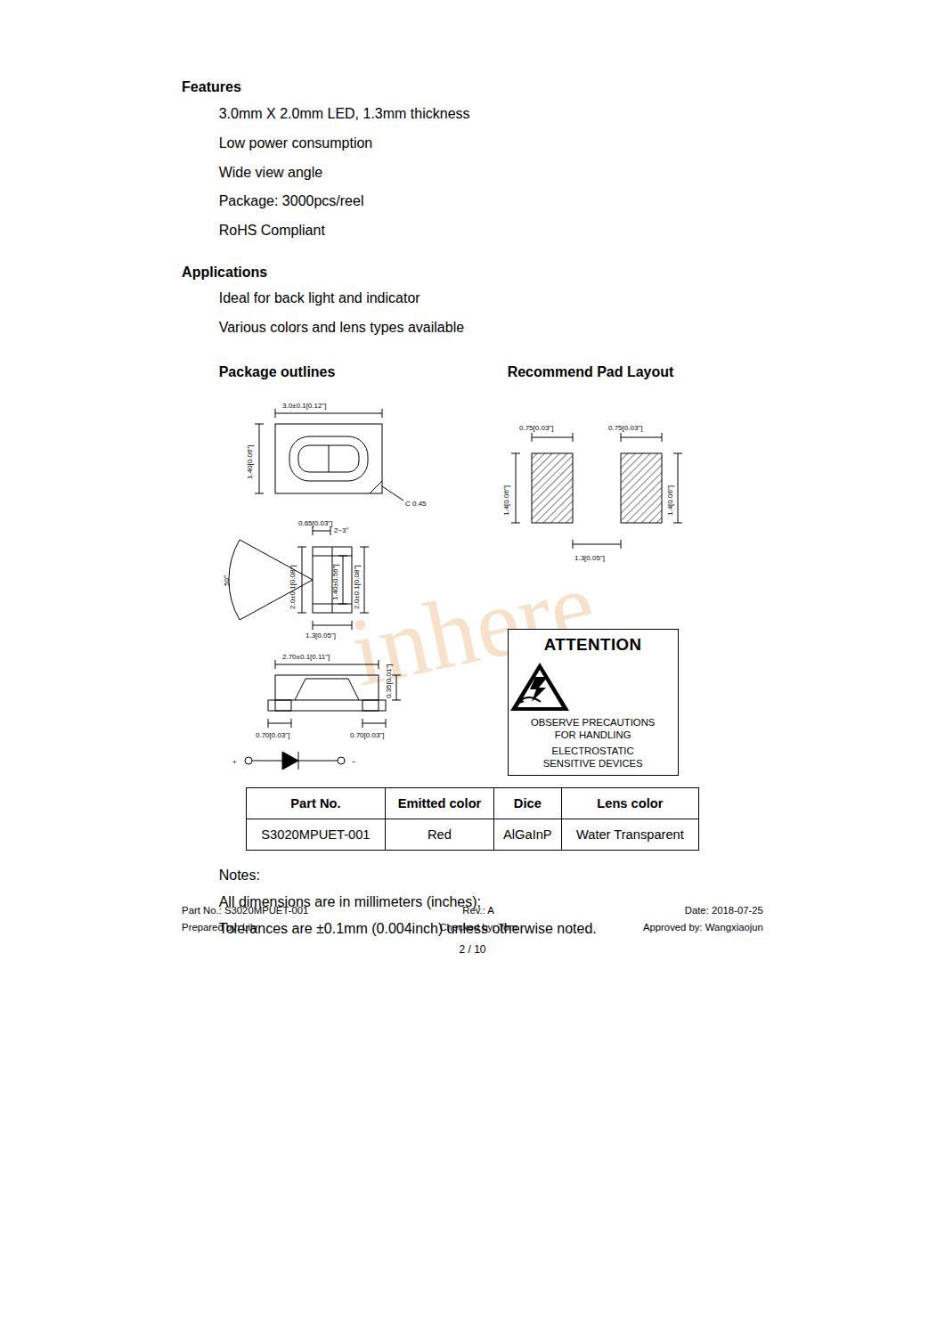Features
3.0mm X 2.0mm LED, 1.3mm thickness
Low power consumption
Wide view angle
Package: 3000pcs/reel
RoHS Compliant
Applications
Ideal for back light and indicator
Various colors and lens types available
Package outlines Recommend Pad Layout
inhere
3.0±0.1[0.12"] 1.40[0.06"] C 0.45 0.65[0.03"] 2~3° 50° 2.0±0.1[0.08"] 1.40±0.56"] 2.0±0.1[0.08"] 1.3[0.05"] 2.70±0.1[0.11"] 0.35[0.01"] 0.70[0.03"] 0.70[0.03"] + −
0.75[0.03"] 0.75[0.03"] 1.4[0.06"] 1.4[0.06"] 1.3[0.05"]
ATTENTION
Observe precautions
for handling
Electrostatic
Sensitive Devices
| Part No. | Emitted color | Dice | Lens color |
| --- | --- | --- | --- |
| S3020MPUET-001 | Red | AlGaInP | Water Transparent |
Notes:
All dimensions are in millimeters (inches);
Tolerances are ±0.1mm (0.004inch) unless otherwise noted.
| Part No.: S3020MPUET-001 | Rev.: A | Date: 2018-07-25 |
| Prepared by: Lily | Checked by: Tom | Approved by: Wangxiaojun |
2 / 10